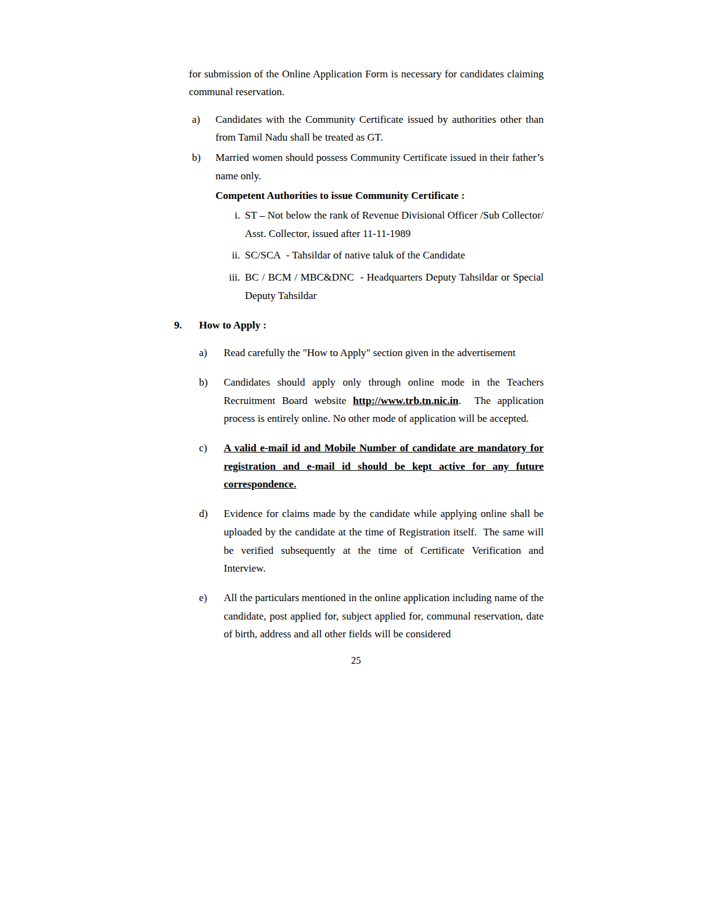for submission of the Online Application Form is necessary for candidates claiming communal reservation.
a) Candidates with the Community Certificate issued by authorities other than from Tamil Nadu shall be treated as GT.
b) Married women should possess Community Certificate issued in their father’s name only.
Competent Authorities to issue Community Certificate :
i. ST – Not below the rank of Revenue Divisional Officer /Sub Collector/ Asst. Collector, issued after 11-11-1989
ii. SC/SCA - Tahsildar of native taluk of the Candidate
iii. BC / BCM / MBC&DNC - Headquarters Deputy Tahsildar or Special Deputy Tahsildar
9. How to Apply :
a) Read carefully the "How to Apply" section given in the advertisement
b) Candidates should apply only through online mode in the Teachers Recruitment Board website http://www.trb.tn.nic.in. The application process is entirely online. No other mode of application will be accepted.
c) A valid e-mail id and Mobile Number of candidate are mandatory for registration and e-mail id should be kept active for any future correspondence.
d) Evidence for claims made by the candidate while applying online shall be uploaded by the candidate at the time of Registration itself. The same will be verified subsequently at the time of Certificate Verification and Interview.
e) All the particulars mentioned in the online application including name of the candidate, post applied for, subject applied for, communal reservation, date of birth, address and all other fields will be considered
25